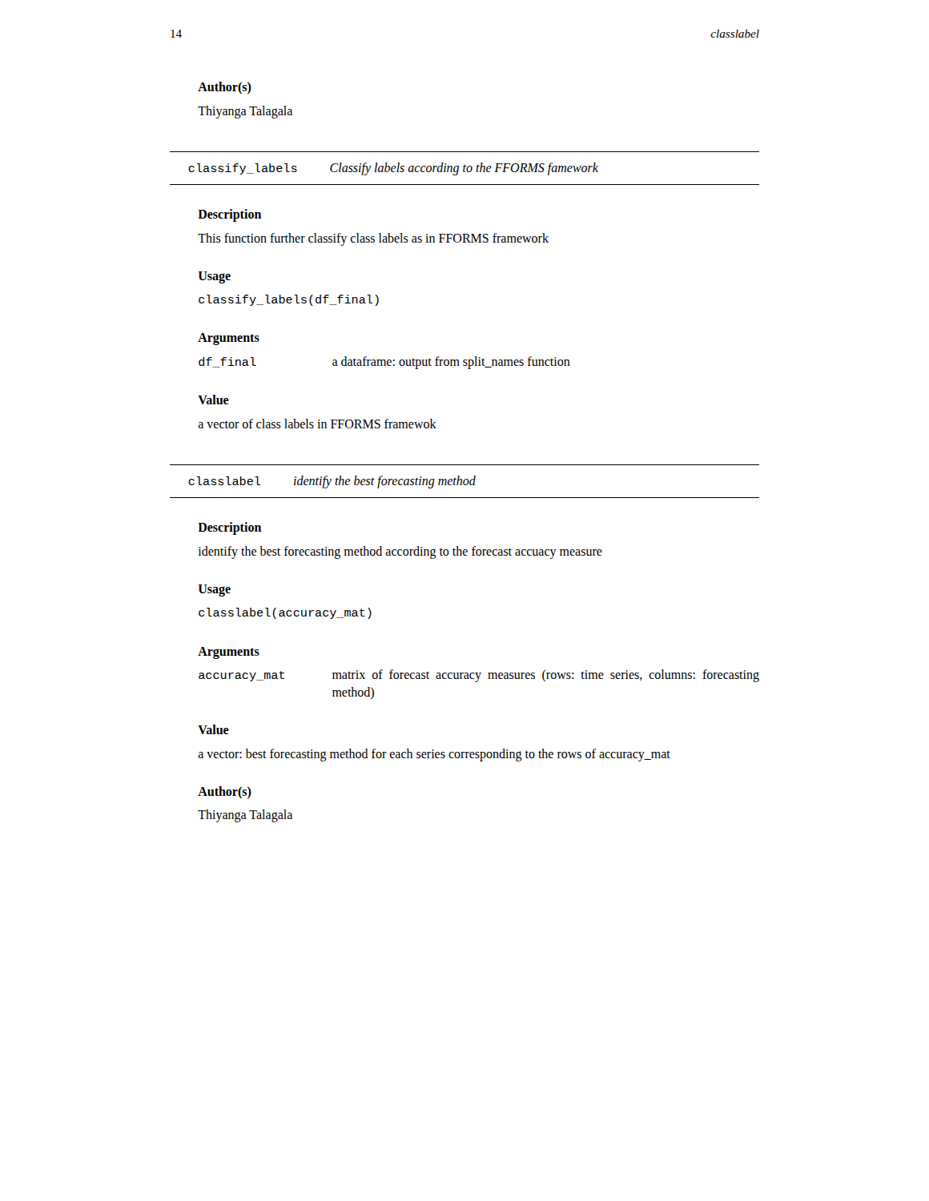14 classlabel
Author(s)
Thiyanga Talagala
classify_labels Classify labels according to the FFORMS famework
Description
This function further classify class labels as in FFORMS framework
Usage
classify_labels(df_final)
Arguments
df_final
a dataframe: output from split_names function
Value
a vector of class labels in FFORMS framewok
classlabel identify the best forecasting method
Description
identify the best forecasting method according to the forecast accuacy measure
Usage
classlabel(accuracy_mat)
Arguments
accuracy_mat
matrix of forecast accuracy measures (rows: time series, columns: forecasting method)
Value
a vector: best forecasting method for each series corresponding to the rows of accuracy_mat
Author(s)
Thiyanga Talagala